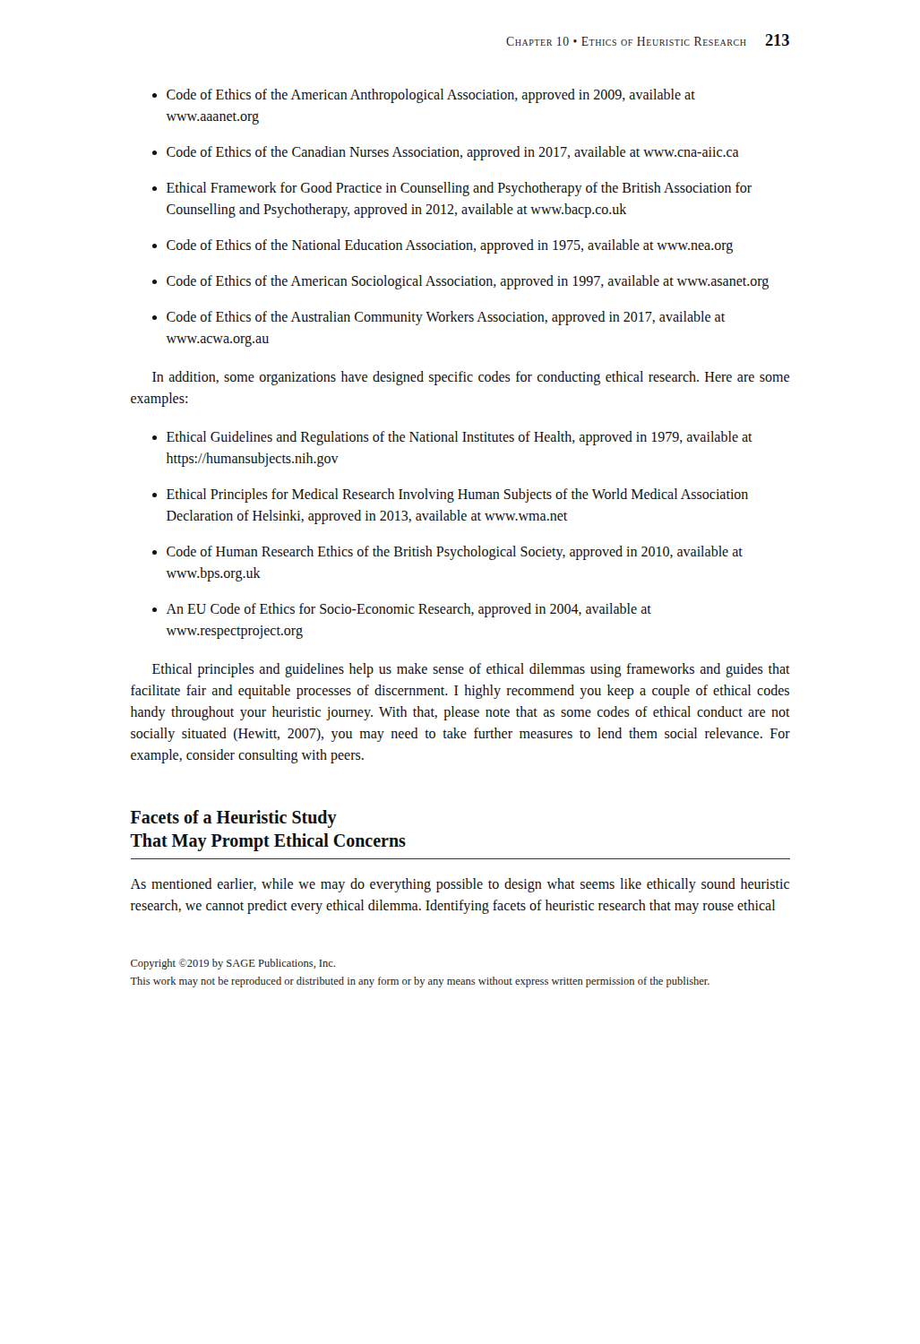Chapter 10 • Ethics of Heuristic Research 213
Code of Ethics of the American Anthropological Association, approved in 2009, available at www.aaanet.org
Code of Ethics of the Canadian Nurses Association, approved in 2017, available at www.cna-aiic.ca
Ethical Framework for Good Practice in Counselling and Psychotherapy of the British Association for Counselling and Psychotherapy, approved in 2012, available at www.bacp.co.uk
Code of Ethics of the National Education Association, approved in 1975, available at www.nea.org
Code of Ethics of the American Sociological Association, approved in 1997, available at www.asanet.org
Code of Ethics of the Australian Community Workers Association, approved in 2017, available at www.acwa.org.au
In addition, some organizations have designed specific codes for conducting ethical research. Here are some examples:
Ethical Guidelines and Regulations of the National Institutes of Health, approved in 1979, available at https://humansubjects.nih.gov
Ethical Principles for Medical Research Involving Human Subjects of the World Medical Association Declaration of Helsinki, approved in 2013, available at www.wma.net
Code of Human Research Ethics of the British Psychological Society, approved in 2010, available at www.bps.org.uk
An EU Code of Ethics for Socio-Economic Research, approved in 2004, available at www.respectproject.org
Ethical principles and guidelines help us make sense of ethical dilemmas using frameworks and guides that facilitate fair and equitable processes of discernment. I highly recommend you keep a couple of ethical codes handy throughout your heuristic journey. With that, please note that as some codes of ethical conduct are not socially situated (Hewitt, 2007), you may need to take further measures to lend them social relevance. For example, consider consulting with peers.
Facets of a Heuristic Study
That May Prompt Ethical Concerns
As mentioned earlier, while we may do everything possible to design what seems like ethically sound heuristic research, we cannot predict every ethical dilemma. Identifying facets of heuristic research that may rouse ethical
Copyright ©2019 by SAGE Publications, Inc.
This work may not be reproduced or distributed in any form or by any means without express written permission of the publisher.